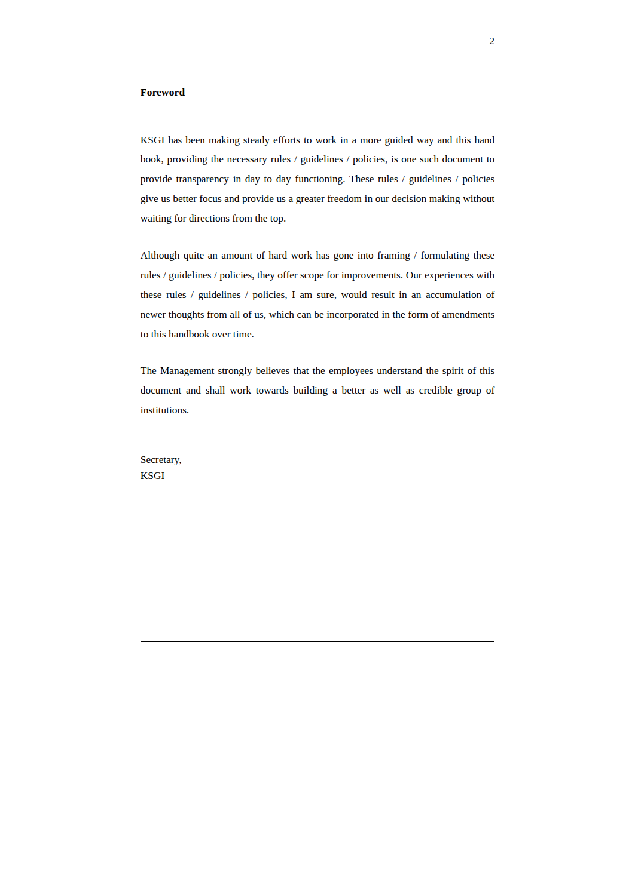2
Foreword
KSGI has been making steady efforts to work in a more guided way and this hand book, providing the necessary rules / guidelines / policies, is one such document to provide transparency in day to day functioning. These rules / guidelines / policies give us better focus and provide us a greater freedom in our decision making without waiting for directions from the top.
Although quite an amount of hard work has gone into framing / formulating these rules / guidelines / policies, they offer scope for improvements. Our experiences with these rules / guidelines / policies, I am sure, would result in an accumulation of newer thoughts from all of us, which can be incorporated in the form of amendments to this handbook over time.
The Management strongly believes that the employees understand the spirit of this document and shall work towards building a better as well as credible group of institutions.
Secretary,
KSGI